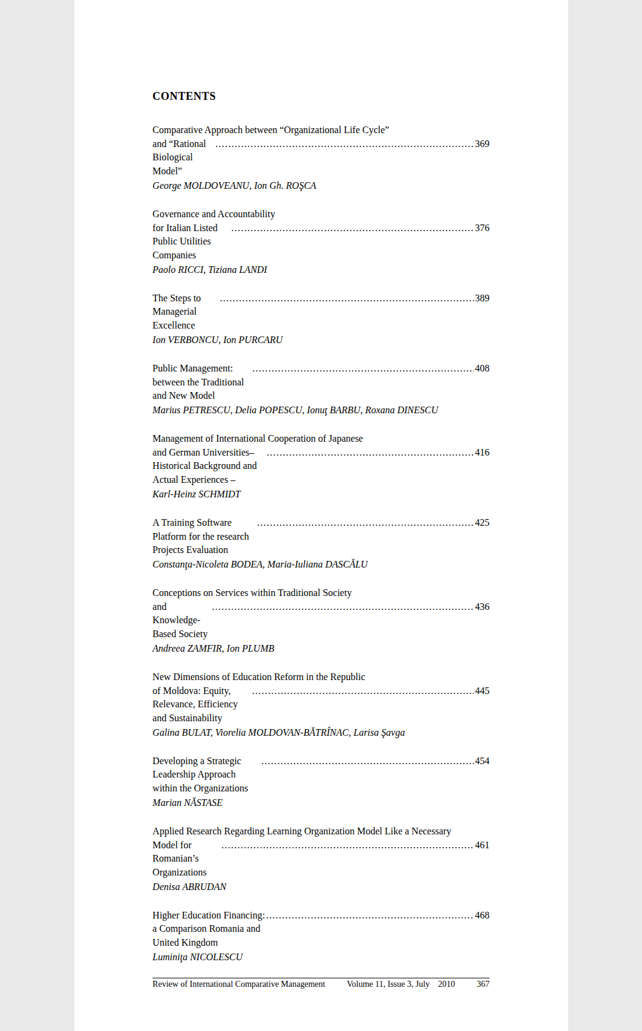Contents
Comparative Approach between “Organizational Life Cycle” and “Rational Biological Model” 369 George MOLDOVEANU, Ion Gh. ROŞCA
Governance and Accountability for Italian Listed Public Utilities Companies 376 Paolo RICCI, Tiziana LANDI
The Steps to Managerial Excellence 389 Ion VERBONCU, Ion PURCARU
Public Management: between the Traditional and New Model 408 Marius PETRESCU, Delia POPESCU, Ionuţ BARBU, Roxana DINESCU
Management of International Cooperation of Japanese and German Universities– Historical Background and Actual Experiences – 416 Karl-Heinz SCHMIDT
A Training Software Platform for the research Projects Evaluation 425 Constanţa-Nicoleta BODEA, Maria-Iuliana DASCĂLU
Conceptions on Services within Traditional Society and Knowledge-Based Society 436 Andreea ZAMFIR, Ion PLUMB
New Dimensions of Education Reform in the Republic of Moldova: Equity, Relevance, Efficiency and Sustainability 445 Galina BULAT, Viorelia MOLDOVAN-BĂTRÎNAC, Larisa Şavga
Developing a Strategic Leadership Approach within the Organizations 454 Marian NĂSTASE
Applied Research Regarding Learning Organization Model Like a Necessary Model for Romanian’s Organizations 461 Denisa ABRUDAN
Higher Education Financing: a Comparison Romania and United Kingdom 468 Luminiţa NICOLESCU
Review of International Comparative Management Volume 11, Issue 3, July 2010 367